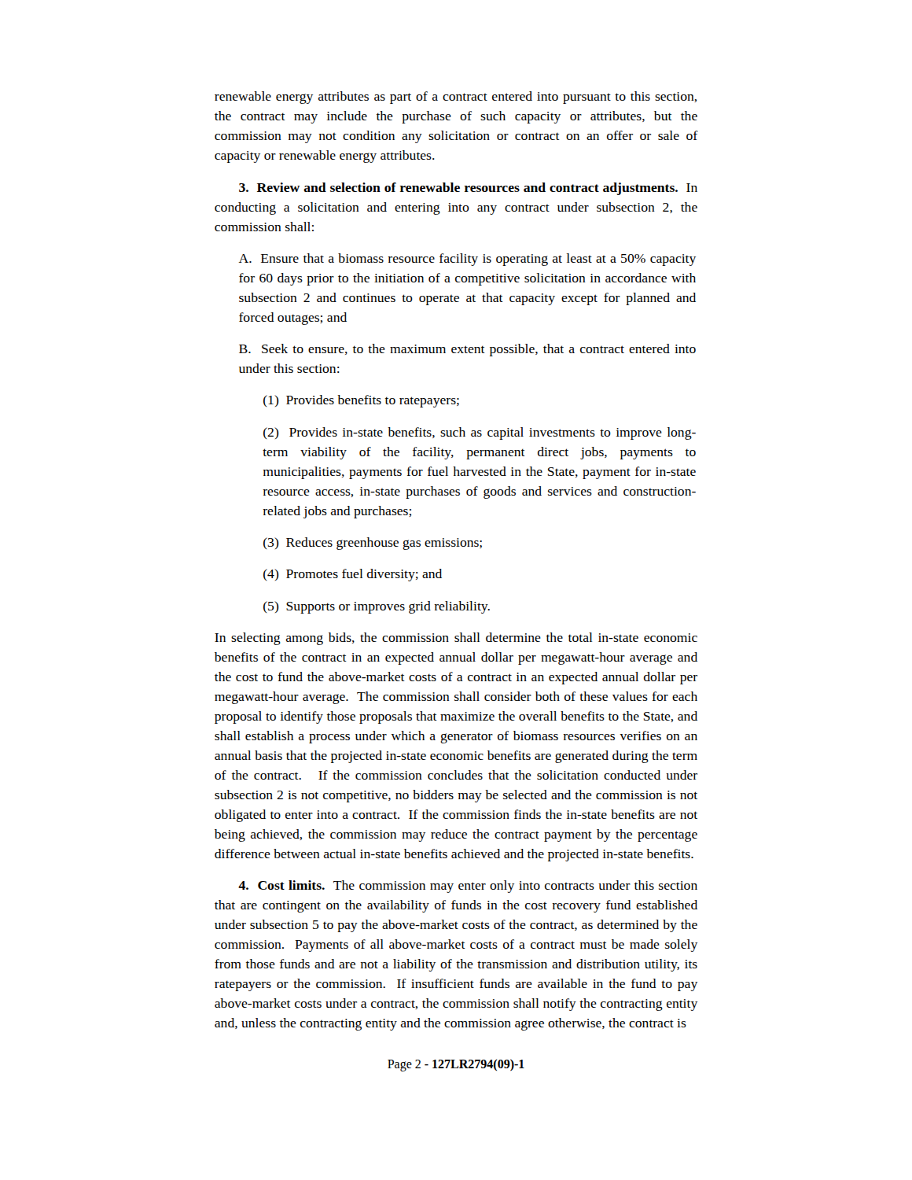renewable energy attributes as part of a contract entered into pursuant to this section, the contract may include the purchase of such capacity or attributes, but the commission may not condition any solicitation or contract on an offer or sale of capacity or renewable energy attributes.
3. Review and selection of renewable resources and contract adjustments. In conducting a solicitation and entering into any contract under subsection 2, the commission shall:
A. Ensure that a biomass resource facility is operating at least at a 50% capacity for 60 days prior to the initiation of a competitive solicitation in accordance with subsection 2 and continues to operate at that capacity except for planned and forced outages; and
B. Seek to ensure, to the maximum extent possible, that a contract entered into under this section:
(1) Provides benefits to ratepayers;
(2) Provides in-state benefits, such as capital investments to improve long-term viability of the facility, permanent direct jobs, payments to municipalities, payments for fuel harvested in the State, payment for in-state resource access, in-state purchases of goods and services and construction-related jobs and purchases;
(3) Reduces greenhouse gas emissions;
(4) Promotes fuel diversity; and
(5) Supports or improves grid reliability.
In selecting among bids, the commission shall determine the total in-state economic benefits of the contract in an expected annual dollar per megawatt-hour average and the cost to fund the above-market costs of a contract in an expected annual dollar per megawatt-hour average. The commission shall consider both of these values for each proposal to identify those proposals that maximize the overall benefits to the State, and shall establish a process under which a generator of biomass resources verifies on an annual basis that the projected in-state economic benefits are generated during the term of the contract. If the commission concludes that the solicitation conducted under subsection 2 is not competitive, no bidders may be selected and the commission is not obligated to enter into a contract. If the commission finds the in-state benefits are not being achieved, the commission may reduce the contract payment by the percentage difference between actual in-state benefits achieved and the projected in-state benefits.
4. Cost limits. The commission may enter only into contracts under this section that are contingent on the availability of funds in the cost recovery fund established under subsection 5 to pay the above-market costs of the contract, as determined by the commission. Payments of all above-market costs of a contract must be made solely from those funds and are not a liability of the transmission and distribution utility, its ratepayers or the commission. If insufficient funds are available in the fund to pay above-market costs under a contract, the commission shall notify the contracting entity and, unless the contracting entity and the commission agree otherwise, the contract is
Page 2 - 127LR2794(09)-1